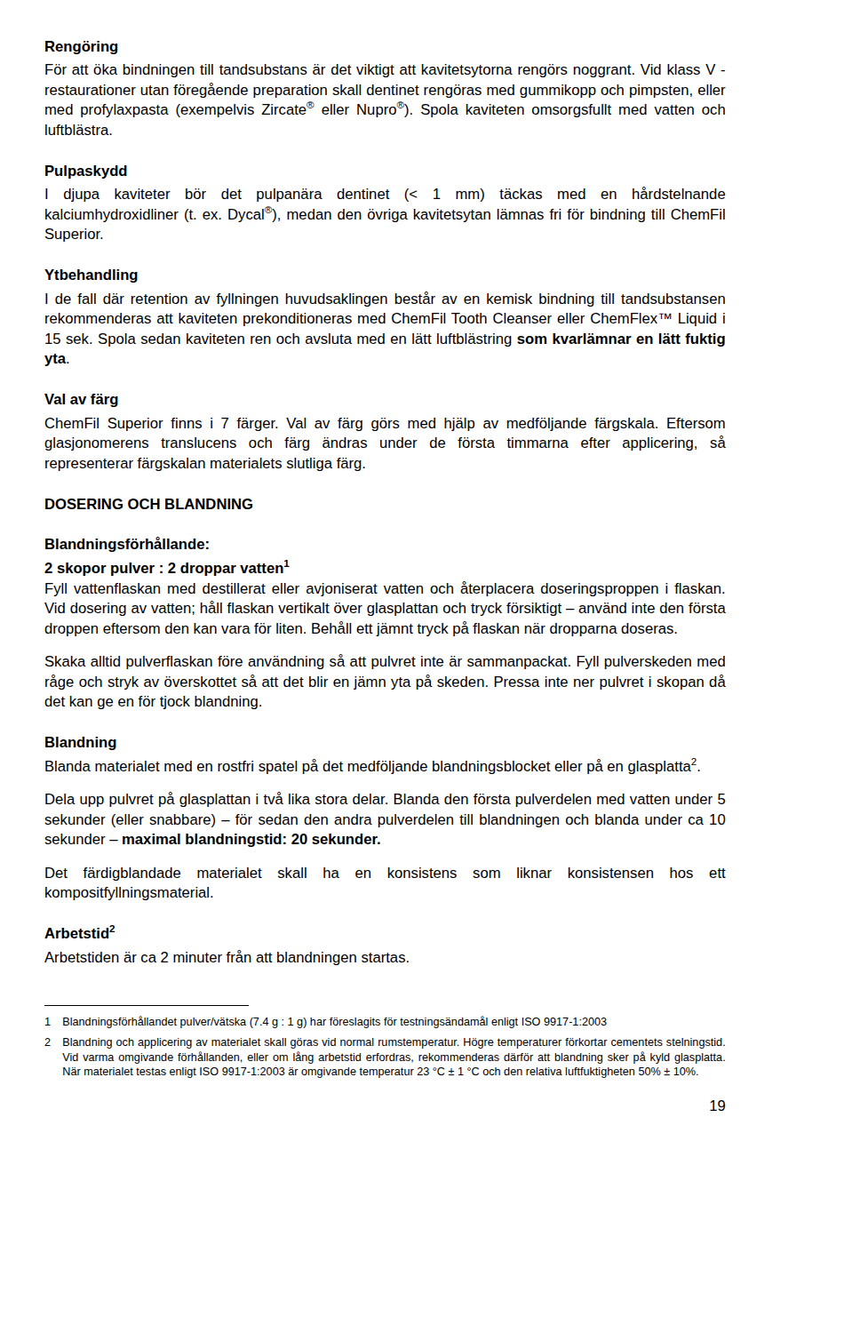Rengöring
För att öka bindningen till tandsubstans är det viktigt att kavitetsytorna rengörs noggrant. Vid klass V -restaurationer utan föregående preparation skall dentinet rengöras med gummikopp och pimpsten, eller med profylaxpasta (exempelvis Zircate® eller Nupro®). Spola kaviteten omsorgsfullt med vatten och luftblästra.
Pulpaskydd
I djupa kaviteter bör det pulpanära dentinet (< 1 mm) täckas med en hårdstelnande kalciumhydroxidliner (t. ex. Dycal®), medan den övriga kavitetsytan lämnas fri för bindning till ChemFil Superior.
Ytbehandling
I de fall där retention av fyllningen huvudsaklingen består av en kemisk bindning till tandsubstansen rekommenderas att kaviteten prekonditioneras med ChemFil Tooth Cleanser eller ChemFlex™ Liquid i 15 sek. Spola sedan kaviteten ren och avsluta med en lätt luftblästring som kvarlämnar en lätt fuktig yta.
Val av färg
ChemFil Superior finns i 7 färger. Val av färg görs med hjälp av medföljande färgskala. Eftersom glasjonomerens translucens och färg ändras under de första timmarna efter applicering, så representerar färgskalan materialets slutliga färg.
Dosering och blandning
Blandningsförhållande:
2 skopor pulver : 2 droppar vatten1
Fyll vattenflaskan med destillerat eller avjoniserat vatten och återplacera doseringsproppen i flaskan. Vid dosering av vatten; håll flaskan vertikalt över glasplattan och tryck försiktigt – använd inte den första droppen eftersom den kan vara för liten. Behåll ett jämnt tryck på flaskan när dropparna doseras.
Skaka alltid pulverflaskan före användning så att pulvret inte är sammanpackat. Fyll pulverskeden med råge och stryk av överskottet så att det blir en jämn yta på skeden. Pressa inte ner pulvret i skopan då det kan ge en för tjock blandning.
Blandning
Blanda materialet med en rostfri spatel på det medföljande blandningsblocket eller på en glasplatta2.
Dela upp pulvret på glasplattan i två lika stora delar. Blanda den första pulverdelen med vatten under 5 sekunder (eller snabbare) – för sedan den andra pulverdelen till blandningen och blanda under ca 10 sekunder – maximal blandningstid: 20 sekunder.
Det färdigblandade materialet skall ha en konsistens som liknar konsistensen hos ett kompositfyllningsmaterial.
Arbetstid2
Arbetstiden är ca 2 minuter från att blandningen startas.
Blandningsförhållandet pulver/vätska (7.4 g : 1 g) har föreslagits för testningsändamål enligt ISO 9917-1:2003
Blandning och applicering av materialet skall göras vid normal rumstemperatur. Högre temperaturer förkortar cementets stelningstid. Vid varma omgivande förhållanden, eller om lång arbetstid erfordras, rekommenderas därför att blandning sker på kyld glasplatta. När materialet testas enligt ISO 9917-1:2003 är omgivande temperatur 23 °C ± 1 °C och den relativa luftfuktigheten 50% ± 10%.
19